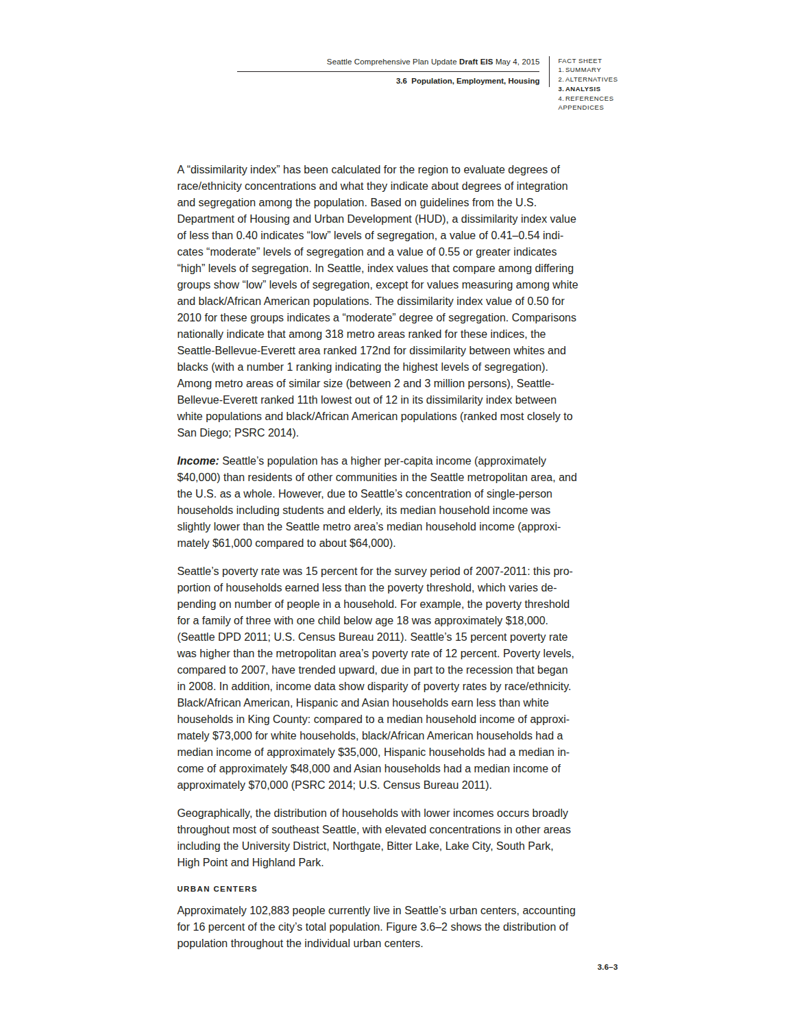Seattle Comprehensive Plan Update Draft EIS May 4, 2015
3.6 Population, Employment, Housing
Fact Sheet
1. Summary
2. Alternatives
3. Analysis
4. References
Appendices
A “dissimilarity index” has been calculated for the region to evaluate degrees of race/ethnicity concentrations and what they indicate about degrees of integration and segregation among the population. Based on guidelines from the U.S. Department of Housing and Urban Development (HUD), a dissimilarity index value of less than 0.40 indicates “low” levels of segregation, a value of 0.41–0.54 indicates “moderate” levels of segregation and a value of 0.55 or greater indicates “high” levels of segregation. In Seattle, index values that compare among differing groups show “low” levels of segregation, except for values measuring among white and black/African American populations. The dissimilarity index value of 0.50 for 2010 for these groups indicates a “moderate” degree of segregation. Comparisons nationally indicate that among 318 metro areas ranked for these indices, the Seattle-Bellevue-Everett area ranked 172nd for dissimilarity between whites and blacks (with a number 1 ranking indicating the highest levels of segregation). Among metro areas of similar size (between 2 and 3 million persons), Seattle-Bellevue-Everett ranked 11th lowest out of 12 in its dissimilarity index between white populations and black/African American populations (ranked most closely to San Diego; PSRC 2014).
Income: Seattle’s population has a higher per-capita income (approximately $40,000) than residents of other communities in the Seattle metropolitan area, and the U.S. as a whole. However, due to Seattle’s concentration of single-person households including students and elderly, its median household income was slightly lower than the Seattle metro area’s median household income (approximately $61,000 compared to about $64,000).
Seattle’s poverty rate was 15 percent for the survey period of 2007-2011: this proportion of households earned less than the poverty threshold, which varies depending on number of people in a household. For example, the poverty threshold for a family of three with one child below age 18 was approximately $18,000. (Seattle DPD 2011; U.S. Census Bureau 2011). Seattle’s 15 percent poverty rate was higher than the metropolitan area’s poverty rate of 12 percent. Poverty levels, compared to 2007, have trended upward, due in part to the recession that began in 2008. In addition, income data show disparity of poverty rates by race/ethnicity. Black/African American, Hispanic and Asian households earn less than white households in King County: compared to a median household income of approximately $73,000 for white households, black/African American households had a median income of approximately $35,000, Hispanic households had a median income of approximately $48,000 and Asian households had a median income of approximately $70,000 (PSRC 2014; U.S. Census Bureau 2011).
Geographically, the distribution of households with lower incomes occurs broadly throughout most of southeast Seattle, with elevated concentrations in other areas including the University District, Northgate, Bitter Lake, Lake City, South Park, High Point and Highland Park.
Urban Centers
Approximately 102,883 people currently live in Seattle’s urban centers, accounting for 16 percent of the city’s total population. Figure 3.6–2 shows the distribution of population throughout the individual urban centers.
3.6–3